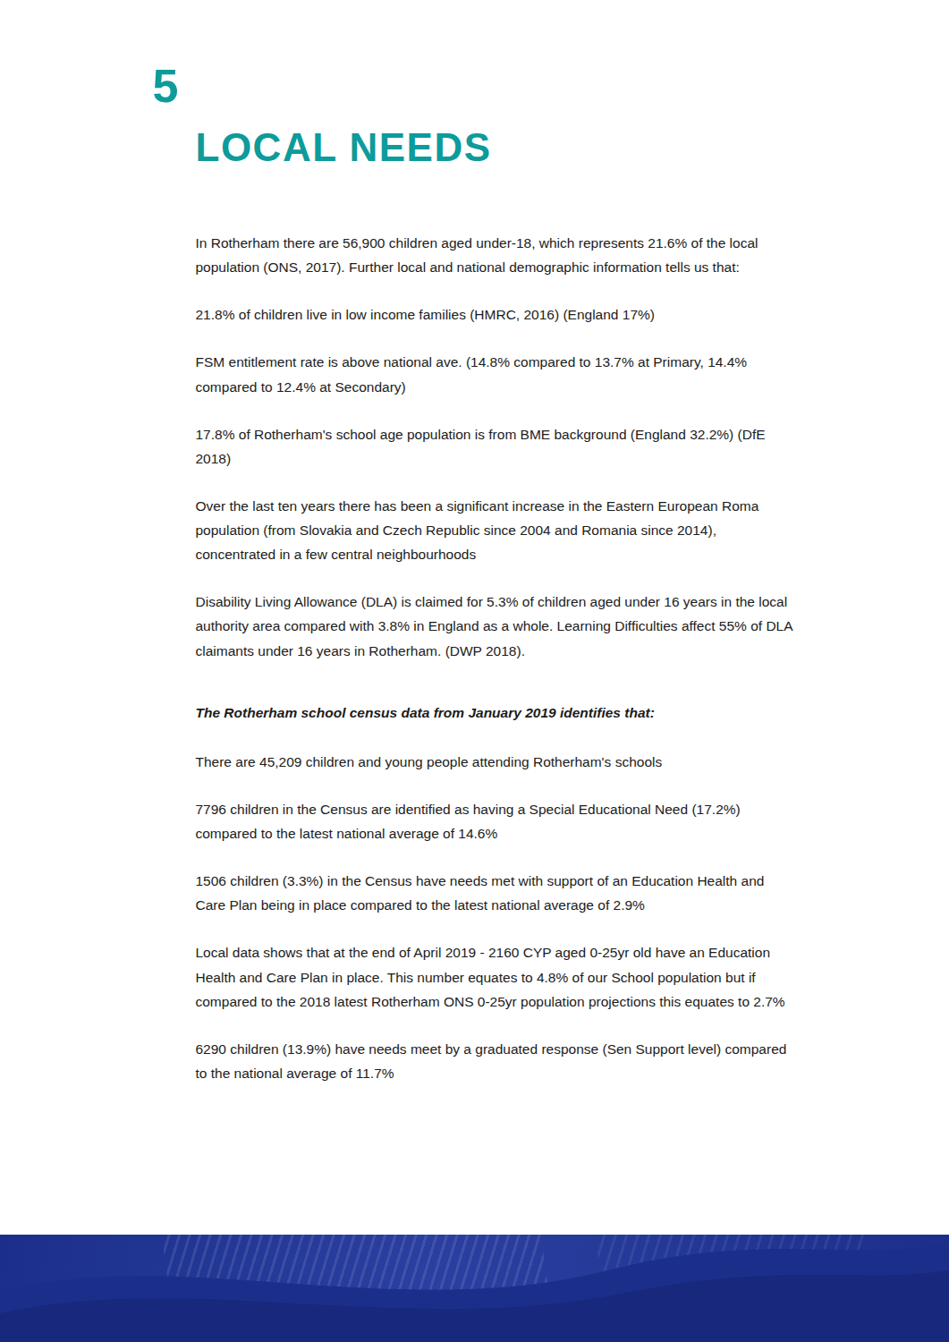5
Local Needs
In Rotherham there are 56,900 children aged under-18, which represents 21.6% of the local population (ONS, 2017). Further local and national demographic information tells us that:
21.8% of children live in low income families (HMRC, 2016) (England 17%)
FSM entitlement rate is above national ave. (14.8% compared to 13.7% at Primary, 14.4% compared to 12.4% at Secondary)
17.8% of Rotherham's school age population is from BME background (England 32.2%) (DfE 2018)
Over the last ten years there has been a significant increase in the Eastern European Roma population (from Slovakia and Czech Republic since 2004 and Romania since 2014), concentrated in a few central neighbourhoods
Disability Living Allowance (DLA) is claimed for 5.3% of children aged under 16 years in the local authority area compared with 3.8% in England as a whole. Learning Difficulties affect 55% of DLA claimants under 16 years in Rotherham. (DWP 2018).
The Rotherham school census data from January 2019 identifies that:
There are 45,209 children and young people attending Rotherham's schools
7796 children in the Census are identified as having a Special Educational Need (17.2%) compared to the latest national average of 14.6%
1506 children (3.3%) in the Census have needs met with support of an Education Health and Care Plan being in place compared to the latest national average of 2.9%
Local data shows that at the end of April 2019 - 2160 CYP aged 0-25yr old have an Education Health and Care Plan in place. This number equates to 4.8% of our School population but if compared to the 2018 latest Rotherham ONS 0-25yr population projections this equates to 2.7%
6290 children (13.9%) have needs meet by a graduated response (Sen Support level) compared to the national average of 11.7%